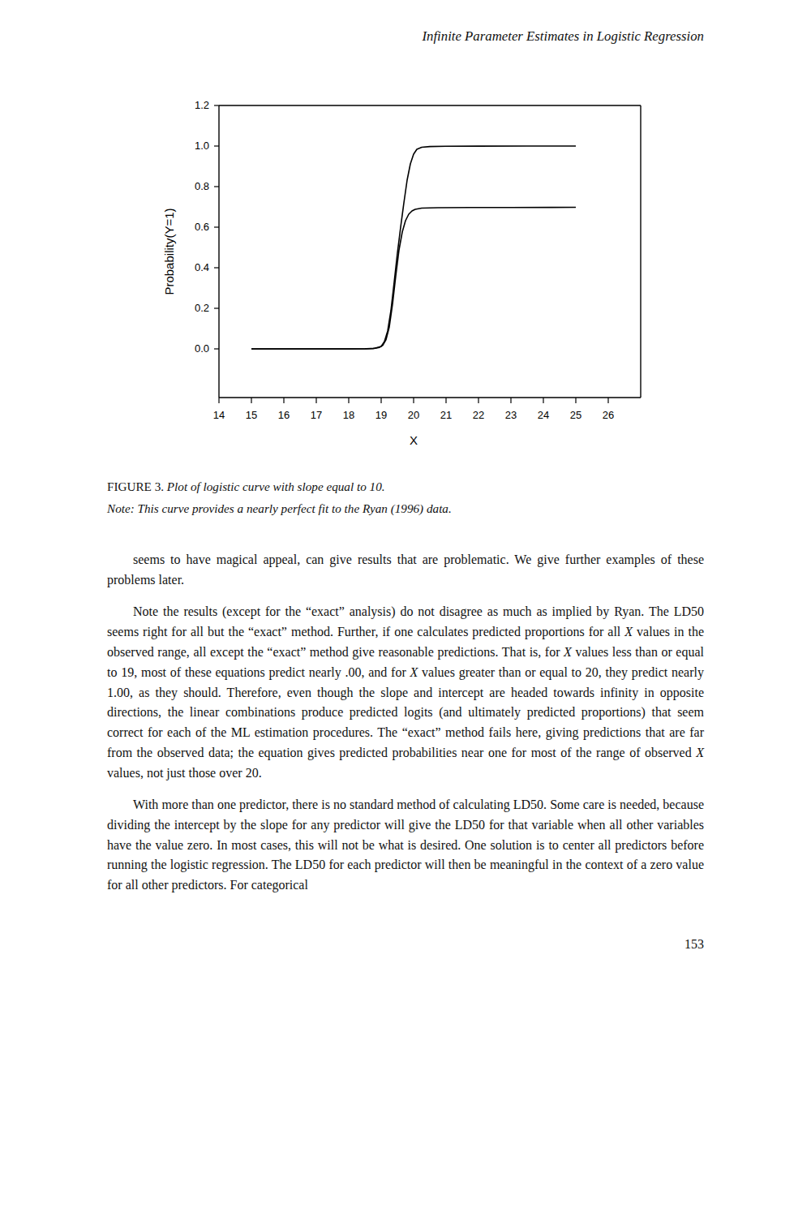Infinite Parameter Estimates in Logistic Regression
Plot of logistic curve with slope equal to 10 A logistic curve plotted with X on the horizontal axis from 14 to 26 and Probability (Y=1) on the vertical axis from 0.0 to 1.2. The curve is near zero until about X = 19, rises very steeply between 19 and 20, and is near 1.0 from X = 20 onward. 1.2 1.0 0.8 0.6 0.4 0.2 0.0 14 15 16 17 18 19 20 21 22 23 24 25 26 X Probability(Y=1)
FIGURE 3. Plot of logistic curve with slope equal to 10. Note: This curve provides a nearly perfect fit to the Ryan (1996) data.
seems to have magical appeal, can give results that are problematic. We give further examples of these problems later.
Note the results (except for the “exact” analysis) do not disagree as much as implied by Ryan. The LD50 seems right for all but the “exact” method. Further, if one calculates predicted proportions for all X values in the observed range, all except the “exact” method give reasonable predictions. That is, for X values less than or equal to 19, most of these equations predict nearly .00, and for X values greater than or equal to 20, they predict nearly 1.00, as they should. Therefore, even though the slope and intercept are headed towards infinity in opposite directions, the linear combinations produce predicted logits (and ultimately predicted proportions) that seem correct for each of the ML estimation procedures. The “exact” method fails here, giving predictions that are far from the observed data; the equation gives predicted probabilities near one for most of the range of observed X values, not just those over 20.
With more than one predictor, there is no standard method of calculating LD50. Some care is needed, because dividing the intercept by the slope for any predictor will give the LD50 for that variable when all other variables have the value zero. In most cases, this will not be what is desired. One solution is to center all predictors before running the logistic regression. The LD50 for each predictor will then be meaningful in the context of a zero value for all other predictors. For categorical
153